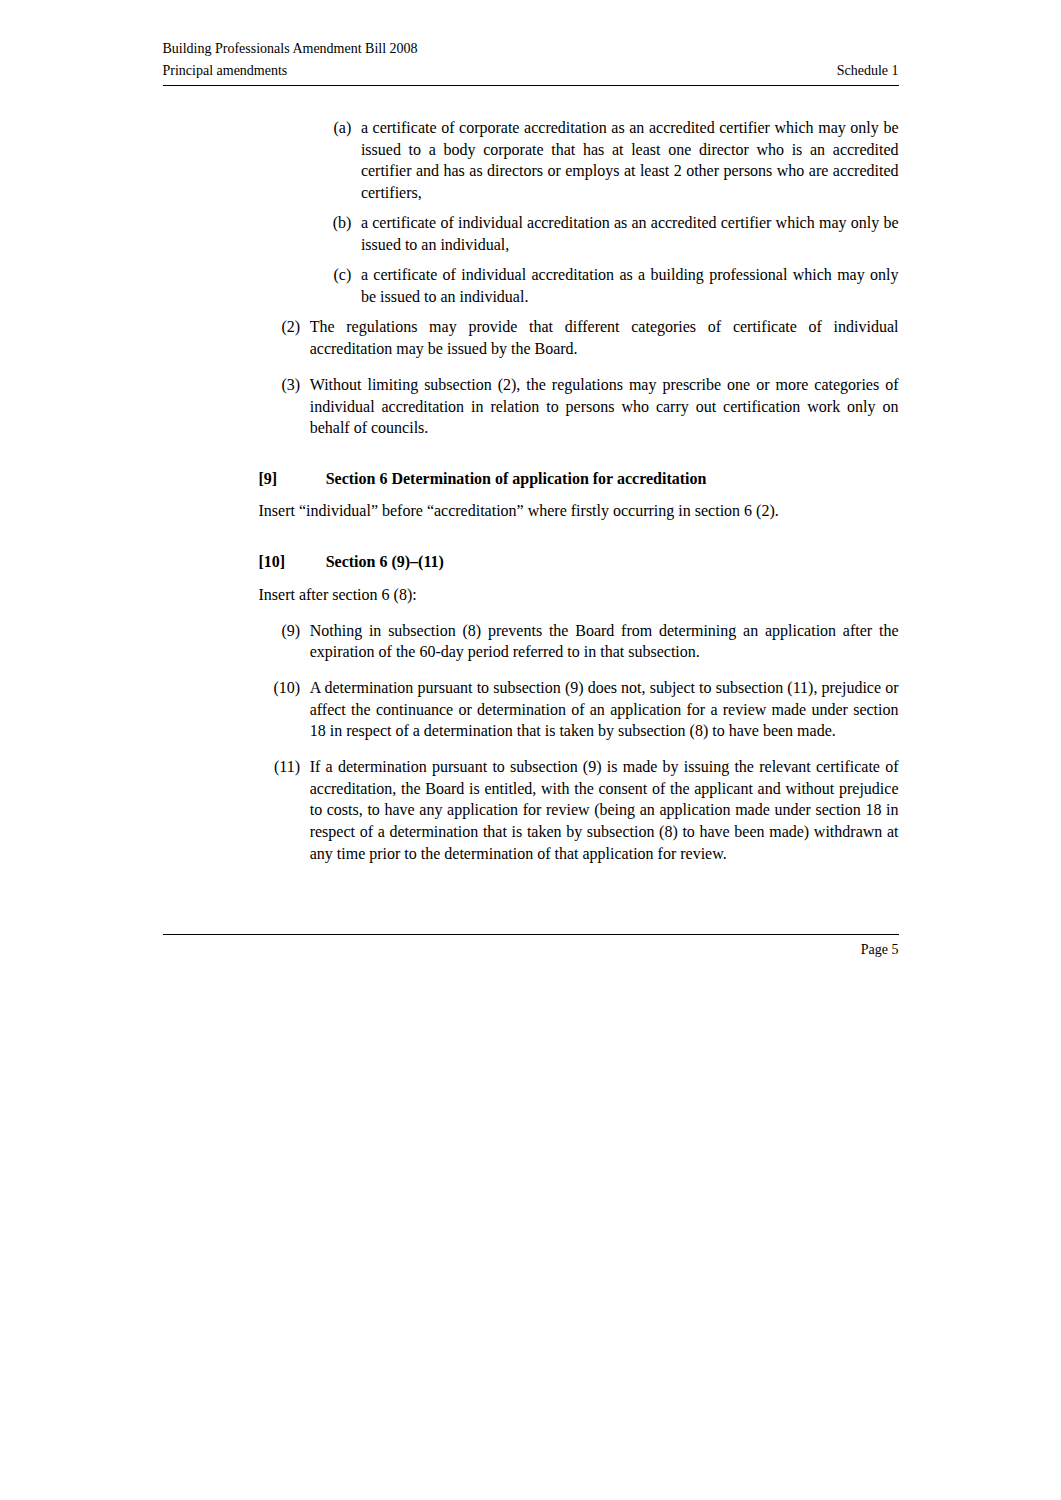Building Professionals Amendment Bill 2008
Principal amendments Schedule 1
(a) a certificate of corporate accreditation as an accredited certifier which may only be issued to a body corporate that has at least one director who is an accredited certifier and has as directors or employs at least 2 other persons who are accredited certifiers,
(b) a certificate of individual accreditation as an accredited certifier which may only be issued to an individual,
(c) a certificate of individual accreditation as a building professional which may only be issued to an individual.
(2) The regulations may provide that different categories of certificate of individual accreditation may be issued by the Board.
(3) Without limiting subsection (2), the regulations may prescribe one or more categories of individual accreditation in relation to persons who carry out certification work only on behalf of councils.
[9] Section 6 Determination of application for accreditation
Insert “individual” before “accreditation” where firstly occurring in section 6 (2).
[10] Section 6 (9)–(11)
Insert after section 6 (8):
(9) Nothing in subsection (8) prevents the Board from determining an application after the expiration of the 60-day period referred to in that subsection.
(10) A determination pursuant to subsection (9) does not, subject to subsection (11), prejudice or affect the continuance or determination of an application for a review made under section 18 in respect of a determination that is taken by subsection (8) to have been made.
(11) If a determination pursuant to subsection (9) is made by issuing the relevant certificate of accreditation, the Board is entitled, with the consent of the applicant and without prejudice to costs, to have any application for review (being an application made under section 18 in respect of a determination that is taken by subsection (8) to have been made) withdrawn at any time prior to the determination of that application for review.
Page 5